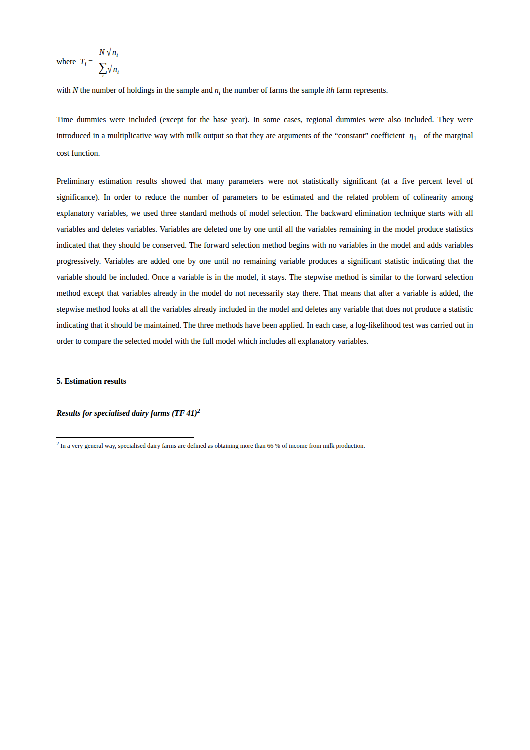where Ti = N √ni ∑i√ni
with N the number of holdings in the sample and ni the number of farms the sample ith farm represents.
Time dummies were included (except for the base year). In some cases, regional dummies were also included. They were introduced in a multiplicative way with milk output so that they are arguments of the “constant” coefficient η1 of the marginal cost function.
Preliminary estimation results showed that many parameters were not statistically significant (at a five percent level of significance). In order to reduce the number of parameters to be estimated and the related problem of colinearity among explanatory variables, we used three standard methods of model selection. The backward elimination technique starts with all variables and deletes variables. Variables are deleted one by one until all the variables remaining in the model produce statistics indicated that they should be conserved. The forward selection method begins with no variables in the model and adds variables progressively. Variables are added one by one until no remaining variable produces a significant statistic indicating that the variable should be included. Once a variable is in the model, it stays. The stepwise method is similar to the forward selection method except that variables already in the model do not necessarily stay there. That means that after a variable is added, the stepwise method looks at all the variables already included in the model and deletes any variable that does not produce a statistic indicating that it should be maintained. The three methods have been applied. In each case, a log-likelihood test was carried out in order to compare the selected model with the full model which includes all explanatory variables.
5. Estimation results
Results for specialised dairy farms (TF 41)2
2 In a very general way, specialised dairy farms are defined as obtaining more than 66 % of income from milk production.